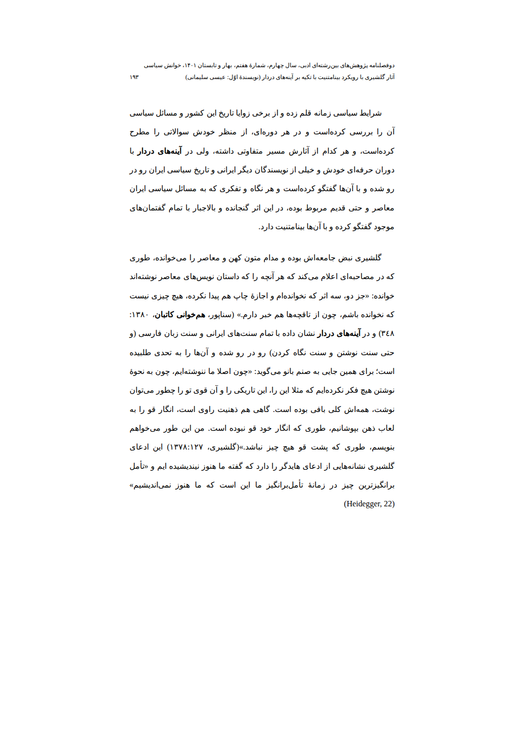دوفصلنامه پژوهش‌های بین‌رشته‌ای ادبی، سال چهارم، شمارهٔ هفتم، بهار و تابستان ۱۴۰۱، خوانش سیاسی آثار گلشیری با رویکرد بینامتنیت با تکیه بر آینه‌های دردار (نویسندهٔ اوّل: عیسی سلیمانی) ۱۹۳
شرایط سیاسی زمانه قلم زده و از برخی زوایا تاریخ این کشور و مسائل سیاسی آن را بررسی کرده‌است و در هر دوره‌ای، از منظر خودش سوالاتی را مطرح کرده‌است، و هر کدام از آثارش مسیر متفاوتی داشته، ولی در آینه‌های دردار با دوران حرفه‌ای خودش و خیلی از نویسندگان دیگر ایرانی و تاریخ سیاسی ایران رو در رو شده و با آن‌ها گفتگو کرده‌است و هر نگاه و تفکری که به مسائل سیاسی ایران معاصر و حتی قدیم مربوط بوده، در این اثر گنجانده و بالاجبار با تمام گفتمان‌های موجود گفتگو کرده و با آن‌ها بینامتنیت دارد.
گلشیری نبض جامعه‌اش بوده و مدام متون کهن و معاصر را می‌خوانده، طوری که در مصاحبه‌ای اعلام می‌کند که هر آنچه را که داستان نویس‌های معاصر نوشته‌اند خوانده: «جز دو، سه اثر که نخوانده‌ام و اجازهٔ چاپ هم پیدا نکرده، هیچ چیزی نیست که نخوانده باشم، چون از تاقچه‌ها هم خبر دارم.» (سناپور، هم‌خوانی کاتبان، ۱۳۸۰: ۳٤۸) و در آینه‌های دردار نشان داده با تمام سنت‌های ایرانی و سنت زبان فارسی (و حتی سنت نوشتن و سنت نگاه کردن) رو در رو شده و آن‌ها را به تحدی طلبیده است؛ برای همین جایی به صنم بانو می‌گوید: «چون اصلا ما ننوشته‌ایم، چون به نحوهٔ نوشتن هیچ فکر نکرده‌ایم که مثلا این را، این تاریکی را و آن قوی تو را چطور می‌توان نوشت، همه‌اش کلی بافی بوده است. گاهی هم ذهنیت راوی است، انگار قو را به لعاب ذهن بپوشانیم، طوری که انگار خود قو نبوده است. من این طور می‌خواهم بنویسم، طوری که پشت قو هیچ چیز نباشد.»(گلشیری، ۱۳۷۸:۱۲۷) این ادعای گلشیری نشانه‌هایی از ادعای هایدگر را دارد که گفته ما هنوز نیندیشیده ایم و «تأمل برانگیزترین چیز در زمانهٔ تأمل‌برانگیز ما این است که ما هنوز نمی‌اندیشیم» (Heidegger, 22)